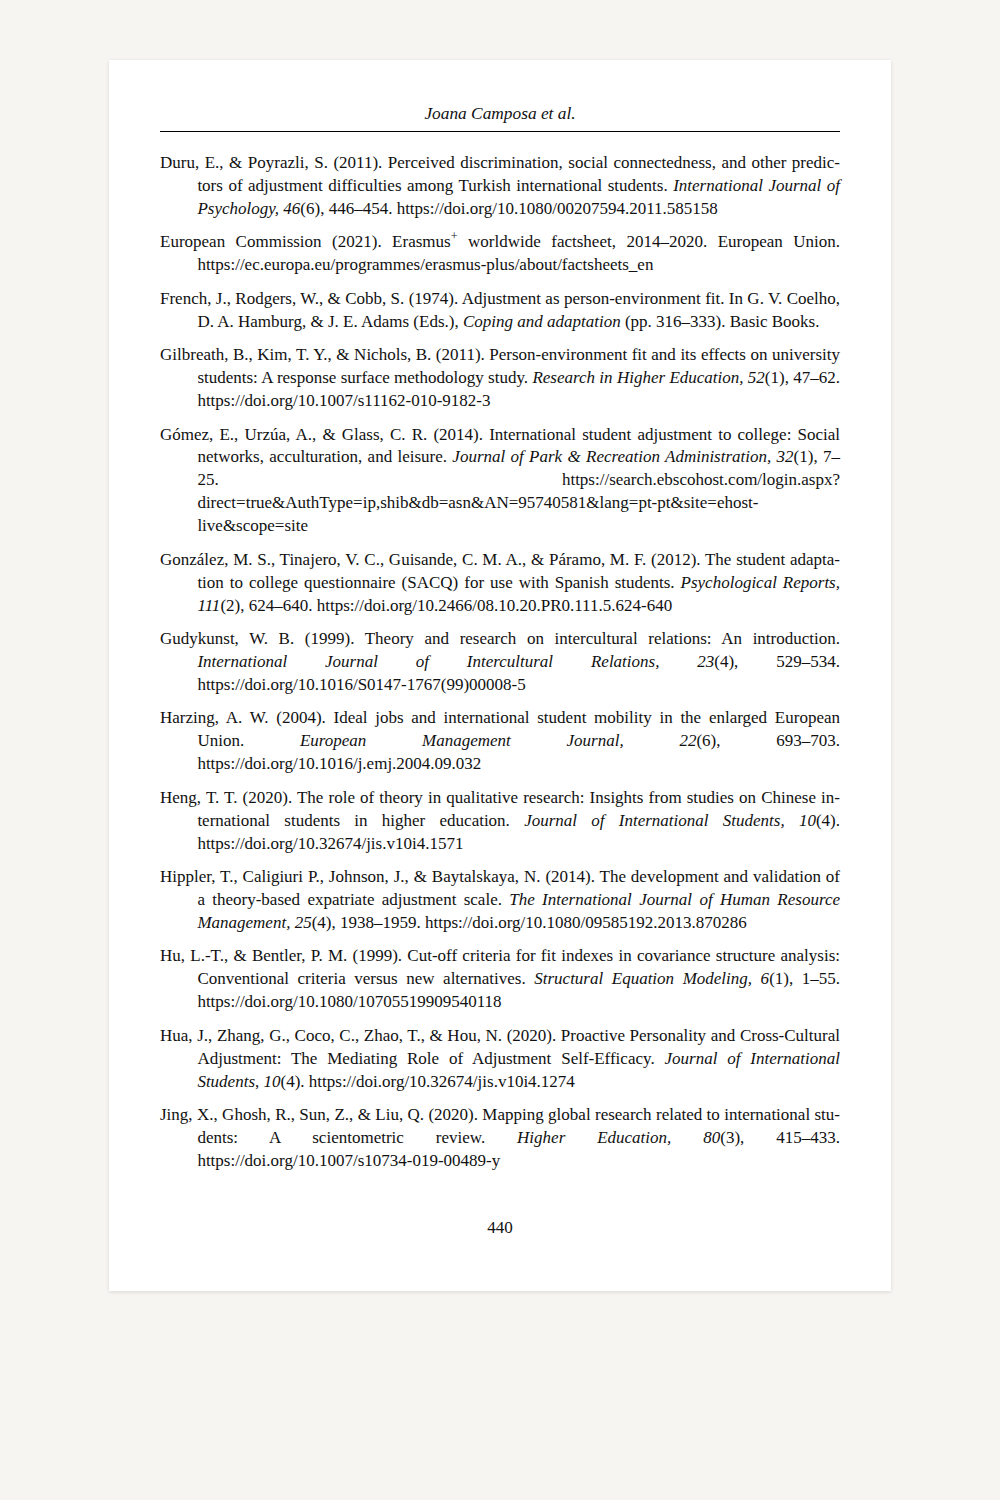Joana Camposa et al.
Duru, E., & Poyrazli, S. (2011). Perceived discrimination, social connectedness, and other predictors of adjustment difficulties among Turkish international students. International Journal of Psychology, 46(6), 446–454. https://doi.org/10.1080/00207594.2011.585158
European Commission (2021). Erasmus+ worldwide factsheet, 2014–2020. European Union. https://ec.europa.eu/programmes/erasmus-plus/about/factsheets_en
French, J., Rodgers, W., & Cobb, S. (1974). Adjustment as person-environment fit. In G. V. Coelho, D. A. Hamburg, & J. E. Adams (Eds.), Coping and adaptation (pp. 316–333). Basic Books.
Gilbreath, B., Kim, T. Y., & Nichols, B. (2011). Person-environment fit and its effects on university students: A response surface methodology study. Research in Higher Education, 52(1), 47–62. https://doi.org/10.1007/s11162-010-9182-3
Gómez, E., Urzúa, A., & Glass, C. R. (2014). International student adjustment to college: Social networks, acculturation, and leisure. Journal of Park & Recreation Administration, 32(1), 7–25. https://search.ebscohost.com/login.aspx?direct=true&AuthType=ip,shib&db=asn&AN=95740581&lang=pt-pt&site=ehost-live&scope=site
González, M. S., Tinajero, V. C., Guisande, C. M. A., & Páramo, M. F. (2012). The student adaptation to college questionnaire (SACQ) for use with Spanish students. Psychological Reports, 111(2), 624–640. https://doi.org/10.2466/08.10.20.PR0.111.5.624-640
Gudykunst, W. B. (1999). Theory and research on intercultural relations: An introduction. International Journal of Intercultural Relations, 23(4), 529–534. https://doi.org/10.1016/S0147-1767(99)00008-5
Harzing, A. W. (2004). Ideal jobs and international student mobility in the enlarged European Union. European Management Journal, 22(6), 693–703. https://doi.org/10.1016/j.emj.2004.09.032
Heng, T. T. (2020). The role of theory in qualitative research: Insights from studies on Chinese international students in higher education. Journal of International Students, 10(4). https://doi.org/10.32674/jis.v10i4.1571
Hippler, T., Caligiuri P., Johnson, J., & Baytalskaya, N. (2014). The development and validation of a theory-based expatriate adjustment scale. The International Journal of Human Resource Management, 25(4), 1938–1959. https://doi.org/10.1080/09585192.2013.870286
Hu, L.-T., & Bentler, P. M. (1999). Cut-off criteria for fit indexes in covariance structure analysis: Conventional criteria versus new alternatives. Structural Equation Modeling, 6(1), 1–55. https://doi.org/10.1080/10705519909540118
Hua, J., Zhang, G., Coco, C., Zhao, T., & Hou, N. (2020). Proactive Personality and Cross-Cultural Adjustment: The Mediating Role of Adjustment Self-Efficacy. Journal of International Students, 10(4). https://doi.org/10.32674/jis.v10i4.1274
Jing, X., Ghosh, R., Sun, Z., & Liu, Q. (2020). Mapping global research related to international students: A scientometric review. Higher Education, 80(3), 415–433. https://doi.org/10.1007/s10734-019-00489-y
440